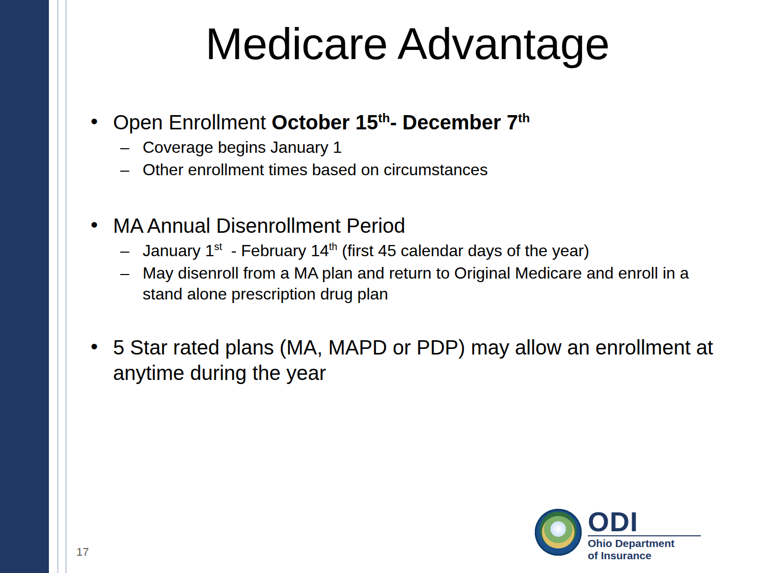Medicare Advantage
Open Enrollment October 15th- December 7th
Coverage begins January 1
Other enrollment times based on circumstances
MA Annual Disenrollment Period
January 1st - February 14th (first 45 calendar days of the year)
May disenroll from a MA plan and return to Original Medicare and enroll in a stand alone prescription drug plan
5 Star rated plans (MA, MAPD or PDP) may allow an enrollment at anytime during the year
17
ODI
Ohio Department
of Insurance